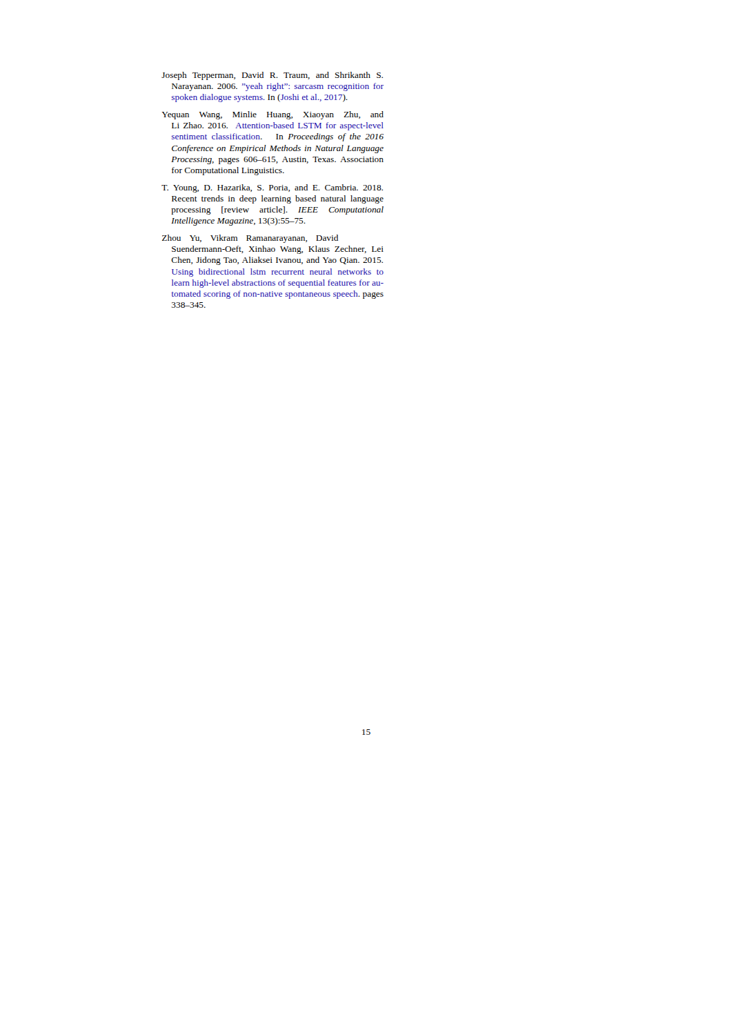Joseph Tepperman, David R. Traum, and Shrikanth S. Narayanan. 2006. ”yeah right”: sarcasm recognition for spoken dialogue systems. In (Joshi et al., 2017).
Yequan Wang, Minlie Huang, Xiaoyan Zhu, and Li Zhao. 2016. Attention-based LSTM for aspect-level sentiment classification. In Proceedings of the 2016 Conference on Empirical Methods in Natural Language Processing, pages 606–615, Austin, Texas. Association for Computational Linguistics.
T. Young, D. Hazarika, S. Poria, and E. Cambria. 2018. Recent trends in deep learning based natural language processing [review article]. IEEE Computational Intelligence Magazine, 13(3):55–75.
Zhou Yu, Vikram Ramanarayanan, David Suendermann-Oeft, Xinhao Wang, Klaus Zechner, Lei Chen, Jidong Tao, Aliaksei Ivanou, and Yao Qian. 2015. Using bidirectional lstm recurrent neural networks to learn high-level abstractions of sequential features for automated scoring of non-native spontaneous speech. pages 338–345.
15